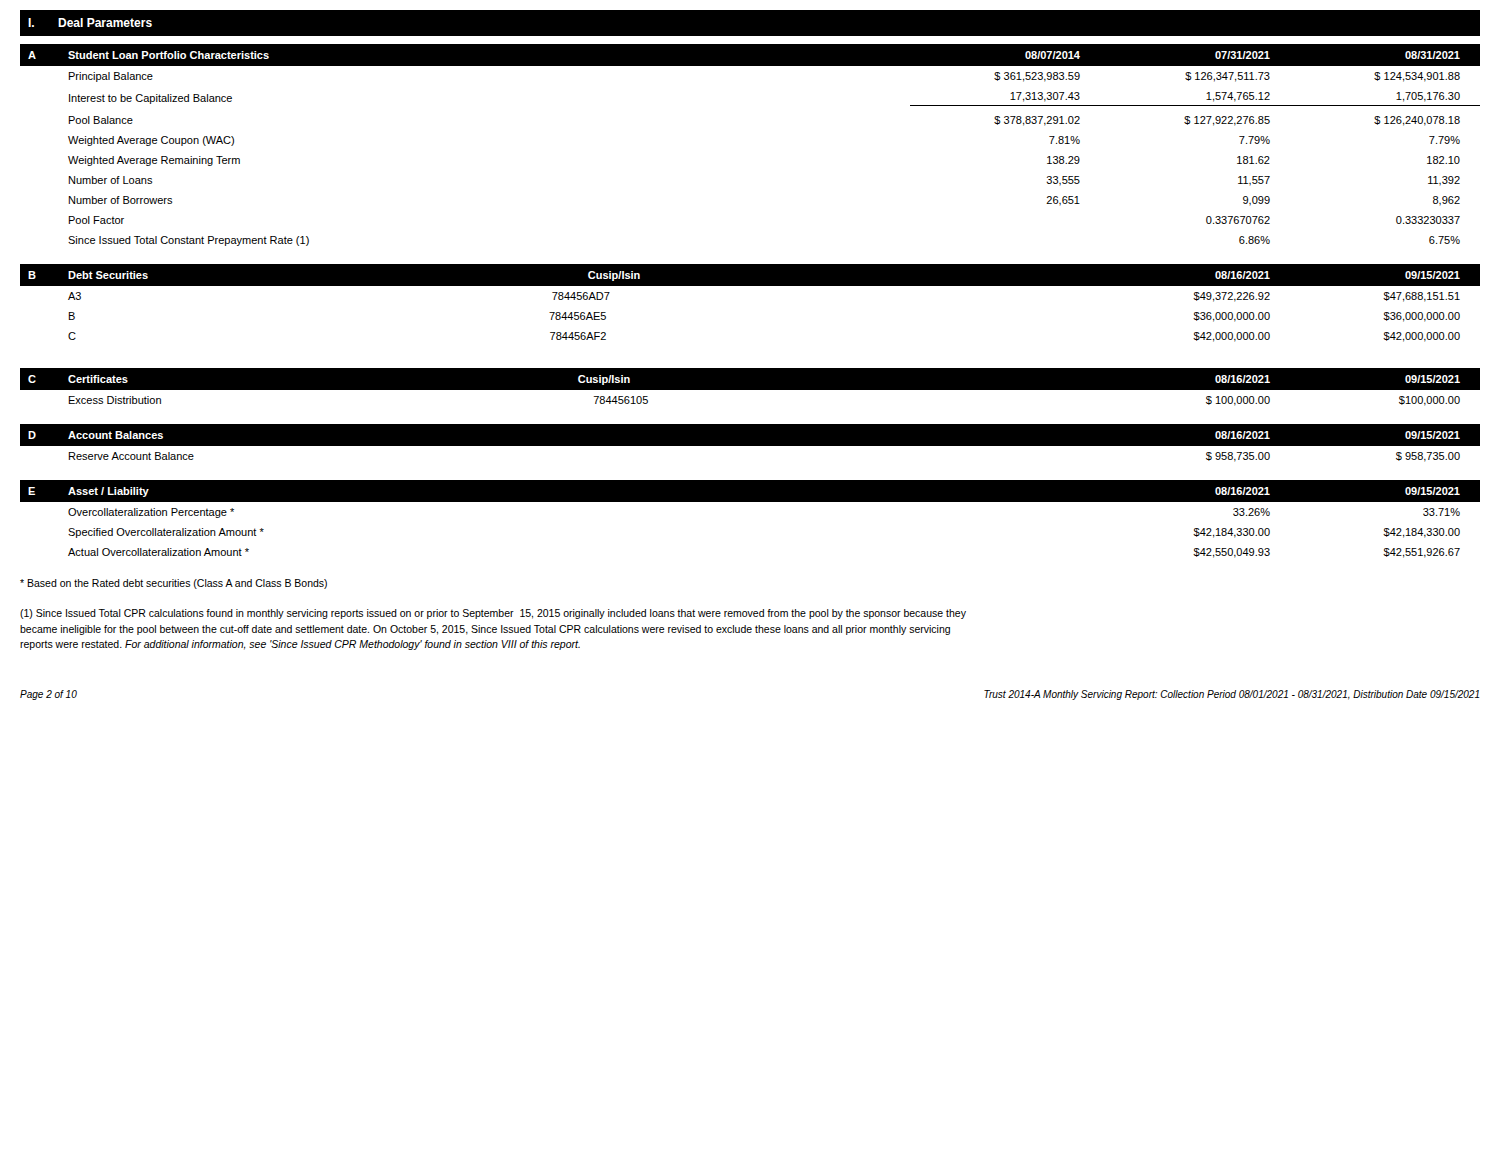I. Deal Parameters
A
Student Loan Portfolio Characteristics
08/07/2014
07/31/2021
08/31/2021
Principal Balance
$ 361,523,983.59
$ 126,347,511.73
$ 124,534,901.88
Interest to be Capitalized Balance
17,313,307.43
1,574,765.12
1,705,176.30
Pool Balance
$ 378,837,291.02
$ 127,922,276.85
$ 126,240,078.18
Weighted Average Coupon (WAC)
7.81%
7.79%
7.79%
Weighted Average Remaining Term
138.29
181.62
182.10
Number of Loans
33,555
11,557
11,392
Number of Borrowers
26,651
9,099
8,962
Pool Factor
0.337670762
0.333230337
Since Issued Total Constant Prepayment Rate (1)
6.86%
6.75%
B
Debt Securities
Cusip/Isin
08/16/2021
09/15/2021
A3
784456AD7
$49,372,226.92
$47,688,151.51
B
784456AE5
$36,000,000.00
$36,000,000.00
C
784456AF2
$42,000,000.00
$42,000,000.00
C
Certificates
Cusip/Isin
08/16/2021
09/15/2021
Excess Distribution
784456105
$ 100,000.00
$100,000.00
D
Account Balances
08/16/2021
09/15/2021
Reserve Account Balance
$ 958,735.00
$ 958,735.00
E
Asset / Liability
08/16/2021
09/15/2021
Overcollateralization Percentage *
33.26%
33.71%
Specified Overcollateralization Amount *
$42,184,330.00
$42,184,330.00
Actual Overcollateralization Amount *
$42,550,049.93
$42,551,926.67
* Based on the Rated debt securities (Class A and Class B Bonds)
(1) Since Issued Total CPR calculations found in monthly servicing reports issued on or prior to September 15, 2015 originally included loans that were removed from the pool by the sponsor because they
became ineligible for the pool between the cut-off date and settlement date. On October 5, 2015, Since Issued Total CPR calculations were revised to exclude these loans and all prior monthly servicing
reports were restated. For additional information, see 'Since Issued CPR Methodology' found in section VIII of this report.
Page 2 of 10
Trust 2014-A Monthly Servicing Report: Collection Period 08/01/2021 - 08/31/2021, Distribution Date 09/15/2021